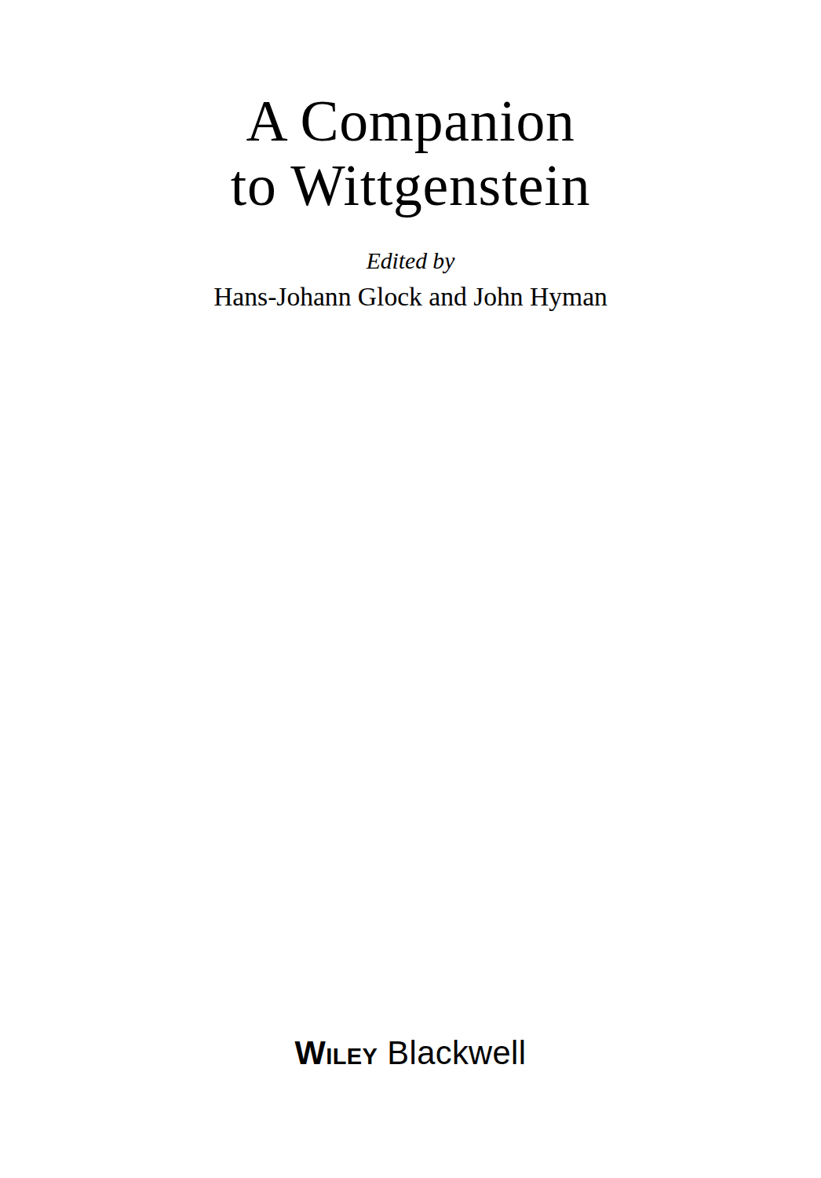A Companion
to Wittgenstein
Edited by
Hans-Johann Glock and John Hyman
Wiley Blackwell